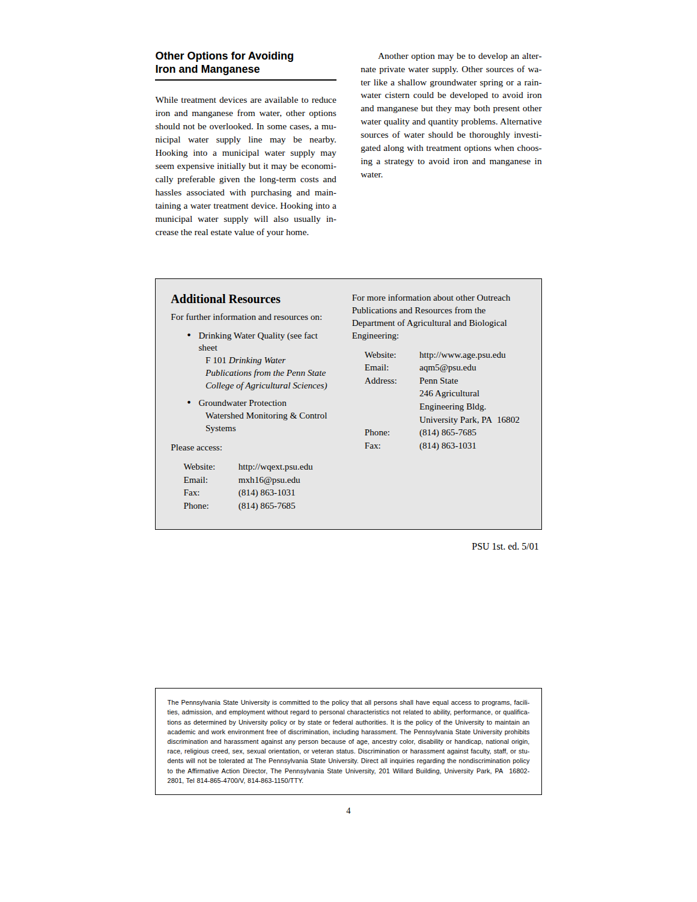Other Options for Avoiding
Iron and Manganese
While treatment devices are available to reduce iron and manganese from water, other options should not be overlooked. In some cases, a municipal water supply line may be nearby. Hooking into a municipal water supply may seem expensive initially but it may be economically preferable given the long-term costs and hassles associated with purchasing and maintaining a water treatment device. Hooking into a municipal water supply will also usually increase the real estate value of your home.
Another option may be to develop an alternate private water supply. Other sources of water like a shallow groundwater spring or a rainwater cistern could be developed to avoid iron and manganese but they may both present other water quality and quantity problems. Alternative sources of water should be thoroughly investigated along with treatment options when choosing a strategy to avoid iron and manganese in water.
Additional Resources
For further information and resources on:
Drinking Water Quality (see fact sheet
F 101 Drinking Water Publications from the Penn State College of Agricultural Sciences)
Groundwater Protection
Watershed Monitoring & Control Systems
Please access:
Website: http://wqext.psu.edu
Email: mxh16@psu.edu
Fax:(814) 863-1031
Phone:(814) 865-7685
For more information about other Outreach Publications and Resources from the Department of Agricultural and Biological Engineering:
Website: http://www.age.psu.edu
Email: aqm5@psu.edu
Address: Penn State 246 Agricultural Engineering Bldg. University Park, PA 16802
Phone:(814) 865-7685
Fax:(814) 863-1031
PSU 1st. ed. 5/01
The Pennsylvania State University is committed to the policy that all persons shall have equal access to programs, facilities, admission, and employment without regard to personal characteristics not related to ability, performance, or qualifications as determined by University policy or by state or federal authorities. It is the policy of the University to maintain an academic and work environment free of discrimination, including harassment. The Pennsylvania State University prohibits discrimination and harassment against any person because of age, ancestry color, disability or handicap, national origin, race, religious creed, sex, sexual orientation, or veteran status. Discrimination or harassment against faculty, staff, or students will not be tolerated at The Pennsylvania State University. Direct all inquiries regarding the nondiscrimination policy to the Affirmative Action Director, The Pennsylvania State University, 201 Willard Building, University Park, PA 16802-2801, Tel 814-865-4700/V, 814-863-1150/TTY.
4